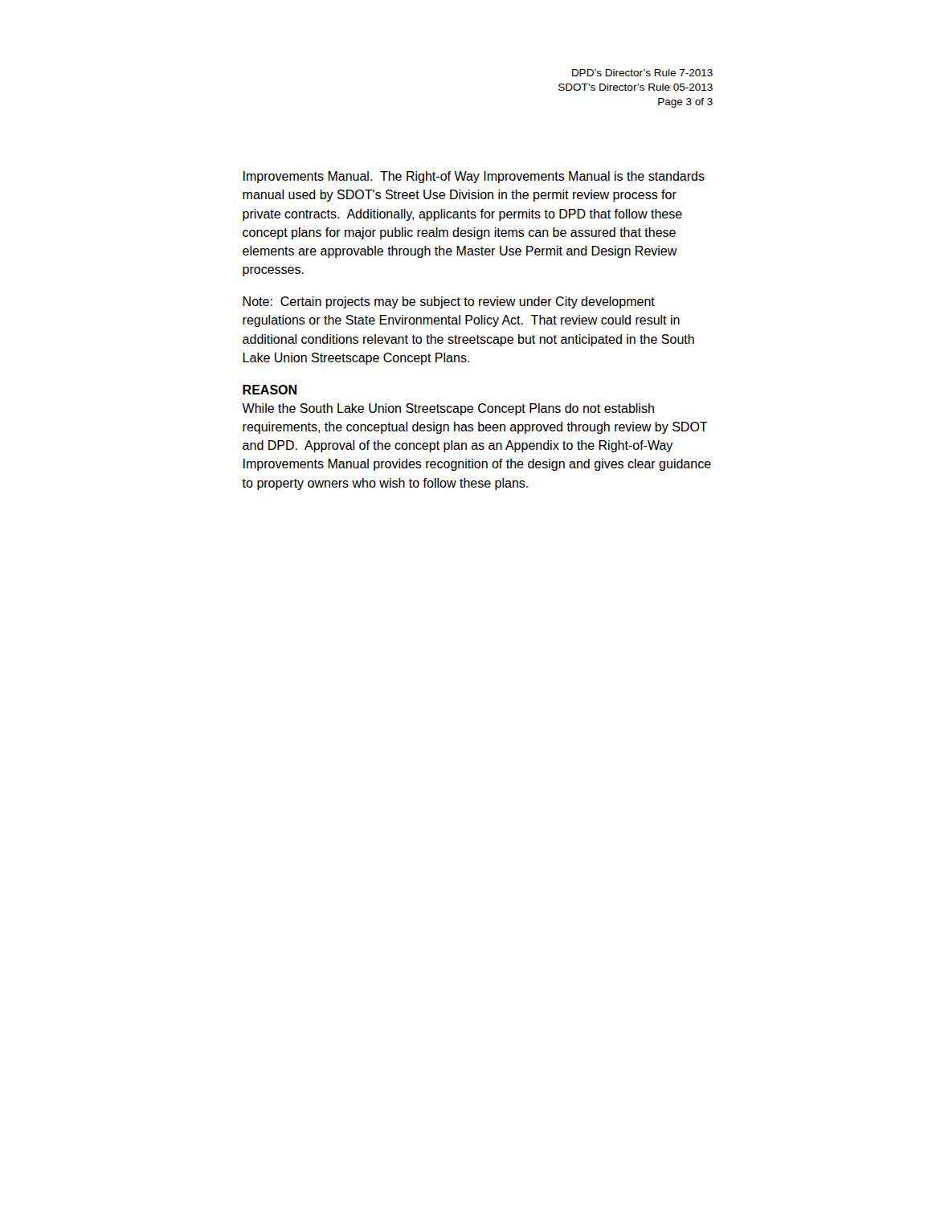DPD’s Director’s Rule 7-2013
SDOT’s Director’s Rule 05-2013
Page 3 of 3
Improvements Manual. The Right-of Way Improvements Manual is the standards manual used by SDOT's Street Use Division in the permit review process for private contracts. Additionally, applicants for permits to DPD that follow these concept plans for major public realm design items can be assured that these elements are approvable through the Master Use Permit and Design Review processes.
Note: Certain projects may be subject to review under City development regulations or the State Environmental Policy Act. That review could result in additional conditions relevant to the streetscape but not anticipated in the South Lake Union Streetscape Concept Plans.
REASON
While the South Lake Union Streetscape Concept Plans do not establish requirements, the conceptual design has been approved through review by SDOT and DPD. Approval of the concept plan as an Appendix to the Right-of-Way Improvements Manual provides recognition of the design and gives clear guidance to property owners who wish to follow these plans.